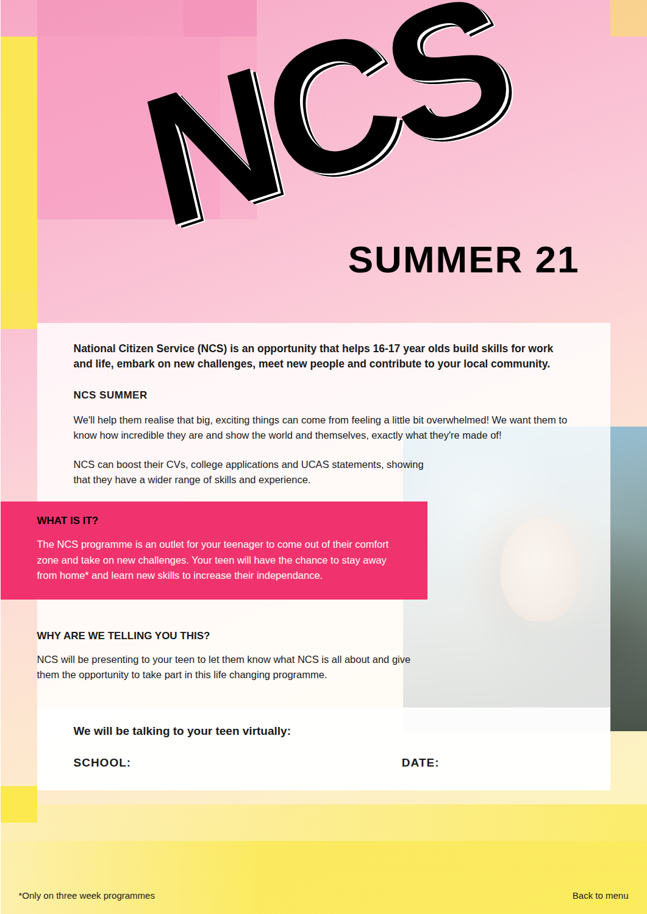NCS
SUMMER 21
National Citizen Service (NCS) is an opportunity that helps 16-17 year olds build skills for work and life, embark on new challenges, meet new people and contribute to your local community.
NCS SUMMER
We'll help them realise that big, exciting things can come from feeling a little bit overwhelmed! We want them to know how incredible they are and show the world and themselves, exactly what they're made of!
NCS can boost their CVs, college applications and UCAS statements, showing that they have a wider range of skills and experience.
WHAT IS IT?
The NCS programme is an outlet for your teenager to come out of their comfort zone and take on new challenges. Your teen will have the chance to stay away from home* and learn new skills to increase their independance.
WHY ARE WE TELLING YOU THIS?
NCS will be presenting to your teen to let them know what NCS is all about and give them the opportunity to take part in this life changing programme.
We will be talking to your teen virtually:
SCHOOL: DATE:
*Only on three week programmes Back to menu